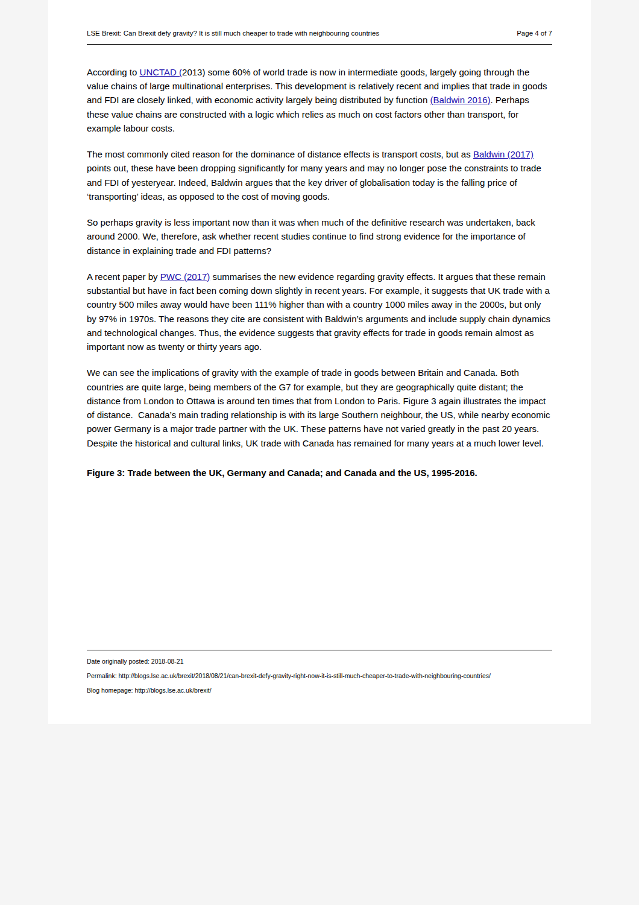LSE Brexit: Can Brexit defy gravity? It is still much cheaper to trade with neighbouring countries
Page 4 of 7
According to UNCTAD (2013) some 60% of world trade is now in intermediate goods, largely going through the value chains of large multinational enterprises. This development is relatively recent and implies that trade in goods and FDI are closely linked, with economic activity largely being distributed by function (Baldwin 2016). Perhaps these value chains are constructed with a logic which relies as much on cost factors other than transport, for example labour costs.
The most commonly cited reason for the dominance of distance effects is transport costs, but as Baldwin (2017) points out, these have been dropping significantly for many years and may no longer pose the constraints to trade and FDI of yesteryear. Indeed, Baldwin argues that the key driver of globalisation today is the falling price of ‘transporting’ ideas, as opposed to the cost of moving goods.
So perhaps gravity is less important now than it was when much of the definitive research was undertaken, back around 2000. We, therefore, ask whether recent studies continue to find strong evidence for the importance of distance in explaining trade and FDI patterns?
A recent paper by PWC (2017) summarises the new evidence regarding gravity effects. It argues that these remain substantial but have in fact been coming down slightly in recent years. For example, it suggests that UK trade with a country 500 miles away would have been 111% higher than with a country 1000 miles away in the 2000s, but only by 97% in 1970s. The reasons they cite are consistent with Baldwin’s arguments and include supply chain dynamics and technological changes. Thus, the evidence suggests that gravity effects for trade in goods remain almost as important now as twenty or thirty years ago.
We can see the implications of gravity with the example of trade in goods between Britain and Canada. Both countries are quite large, being members of the G7 for example, but they are geographically quite distant; the distance from London to Ottawa is around ten times that from London to Paris. Figure 3 again illustrates the impact of distance. Canada’s main trading relationship is with its large Southern neighbour, the US, while nearby economic power Germany is a major trade partner with the UK. These patterns have not varied greatly in the past 20 years. Despite the historical and cultural links, UK trade with Canada has remained for many years at a much lower level.
Figure 3: Trade between the UK, Germany and Canada; and Canada and the US, 1995-2016.
Date originally posted: 2018-08-21
Permalink: http://blogs.lse.ac.uk/brexit/2018/08/21/can-brexit-defy-gravity-right-now-it-is-still-much-cheaper-to-trade-with-neighbouring-countries/
Blog homepage: http://blogs.lse.ac.uk/brexit/